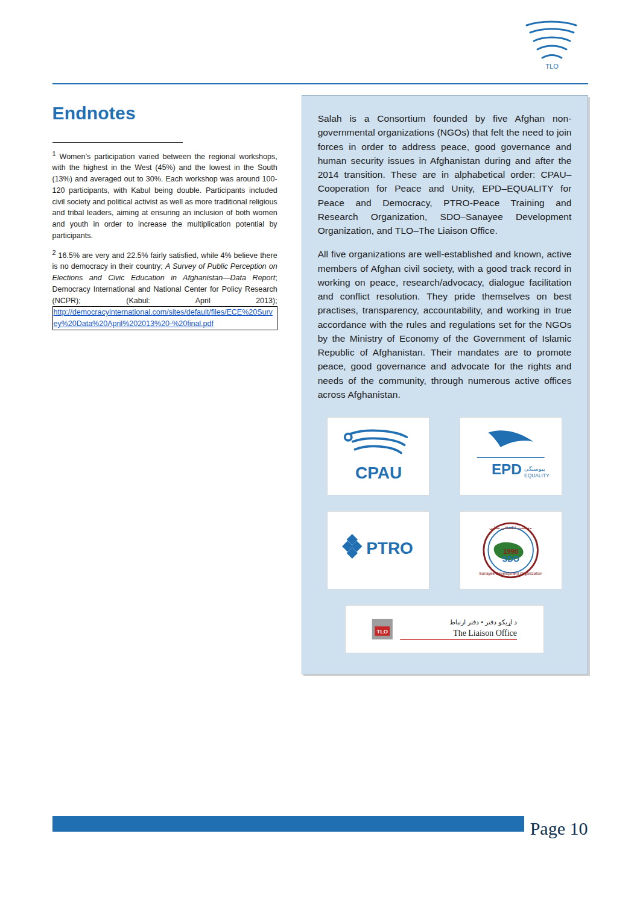TLO
Endnotes
1 Women’s participation varied between the regional workshops, with the highest in the West (45%) and the lowest in the South (13%) and averaged out to 30%. Each workshop was around 100-120 participants, with Kabul being double. Participants included civil society and political activist as well as more traditional religious and tribal leaders, aiming at ensuring an inclusion of both women and youth in order to increase the multiplication potential by participants.
2 16.5% are very and 22.5% fairly satisfied, while 4% believe there is no democracy in their country; A Survey of Public Perception on Elections and Civic Education in Afghanistan—Data Report; Democracy International and National Center for Policy Research (NCPR); (Kabul: April 2013); http://democracyinternational.com/sites/default/files/ECE%20Survey%20Data%20April%202013%20-%20final.pdf
Salah is a Consortium founded by five Afghan non-governmental organizations (NGOs) that felt the need to join forces in order to address peace, good governance and human security issues in Afghanistan during and after the 2014 transition. These are in alphabetical order: CPAU–Cooperation for Peace and Unity, EPD–EQUALITY for Peace and Democracy, PTRO-Peace Training and Research Organization, SDO–Sanayee Development Organization, and TLO–The Liaison Office.
All five organizations are well-established and known, active members of Afghan civil society, with a good track record in working on peace, research/advocacy, dialogue facilitation and conflict resolution. They pride themselves on best practises, transparency, accountability, and working in true accordance with the rules and regulations set for the NGOs by the Ministry of Economy of the Government of Islamic Republic of Afghanistan. Their mandates are to promote peace, good governance and advocate for the rights and needs of the community, through numerous active offices across Afghanistan.
CPAU
EPD پیوستگی EQUALITY
PTRO
1990 SDO مؤسسه انکشافی سنایی Sanayee Development Organization
TLO د اړیکو دفتر • دفتر ارتباط The Liaison Office
Page 10